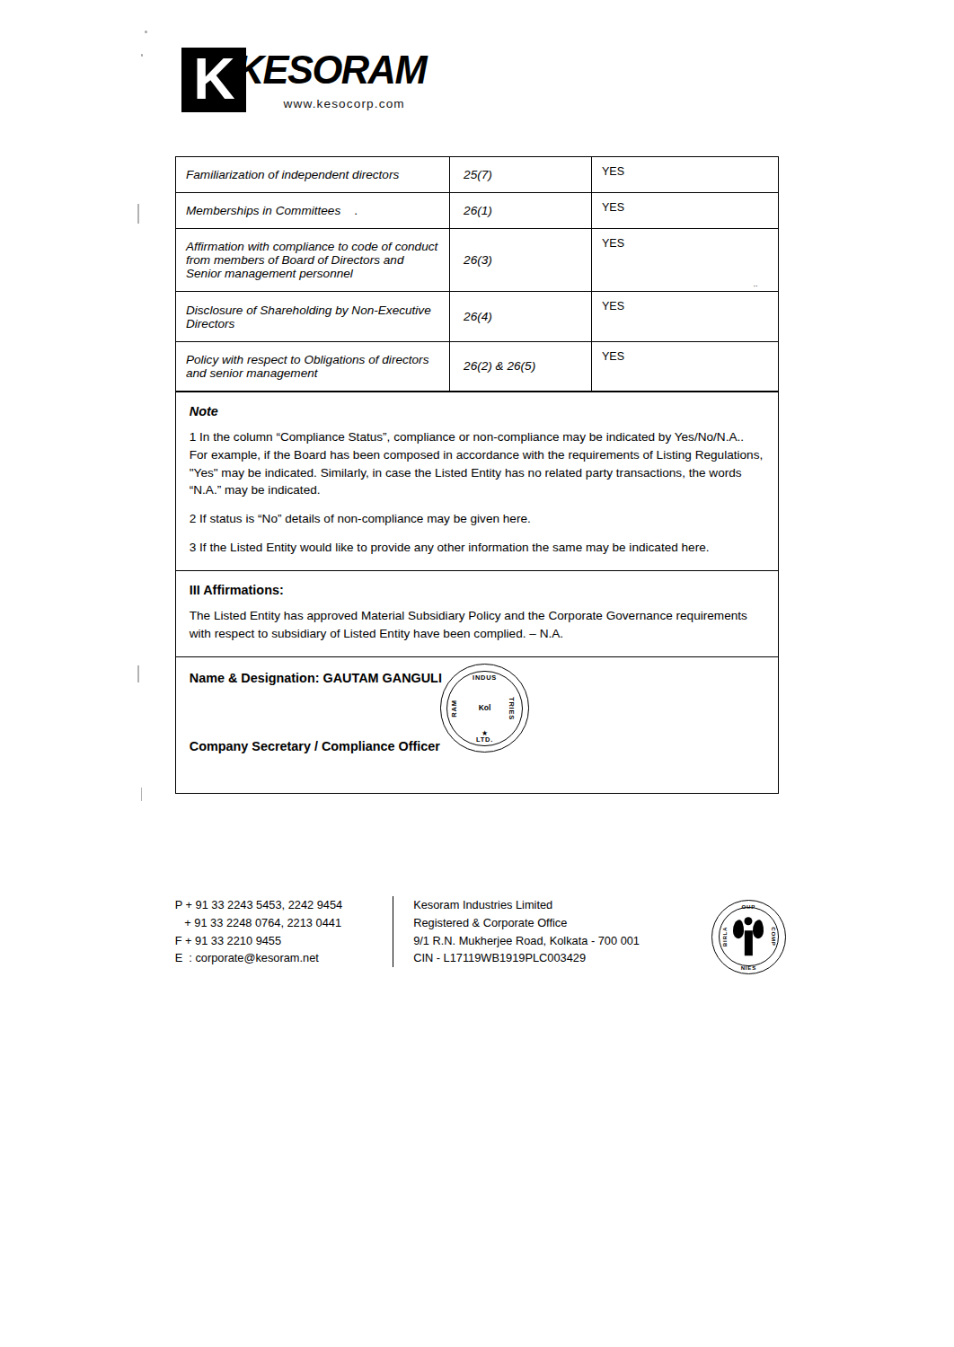K
KESORAM
www.kesocorp.com
| Familiarization of independent directors | 25(7) | YES |
| Memberships in Committees . | 26(1) | YES |
| Affirmation with compliance to code of conduct from members of Board of Directors and Senior management personnel | 26(3) | YES .. |
| Disclosure of Shareholding by Non-Executive Directors | 26(4) | YES |
| Policy with respect to Obligations of directors and senior management | 26(2) & 26(5) | YES |
Note
1 In the column “Compliance Status”, compliance or non-compliance may be indicated by Yes/No/N.A.. For example, if the Board has been composed in accordance with the requirements of Listing Regulations, "Yes" may be indicated. Similarly, in case the Listed Entity has no related party transactions, the words “N.A.” may be indicated.
2 If status is “No” details of non-compliance may be given here.
3 If the Listed Entity would like to provide any other information the same may be indicated here.
III Affirmations:
The Listed Entity has approved Material Subsidiary Policy and the Corporate Governance requirements with respect to subsidiary of Listed Entity have been complied. – N.A.
Name & Designation: GAUTAM GANGULI
Company Secretary / Compliance Officer
INDUS RAM TRIES LTD.
Kol
★
P + 91 33 2243 5453, 2242 9454
+ 91 33 2248 0764, 2213 0441
F + 91 33 2210 9455
E : corporate@kesoram.net
Kesoram Industries Limited
Registered & Corporate Office
9/1 R.N. Mukherjee Road, Kolkata - 700 001
CIN - L17119WB1919PLC003429
OUP
BIRLA
COMP
NIES